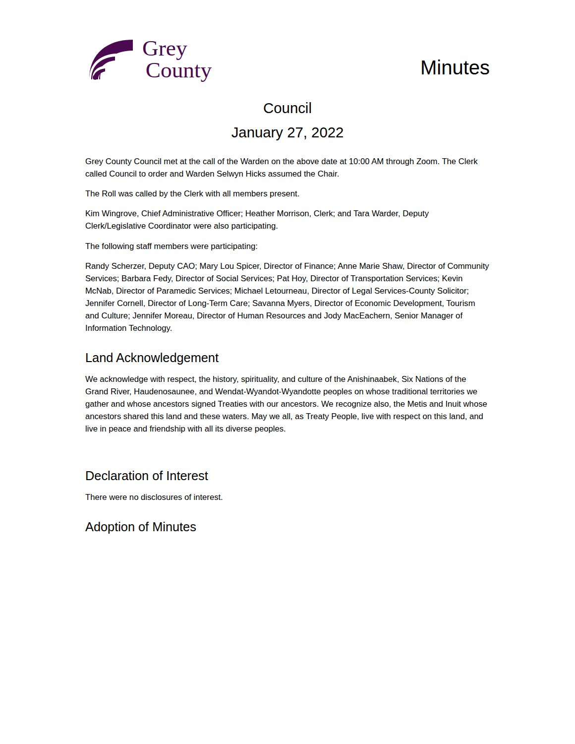Grey County
Minutes
Council
January 27, 2022
Grey County Council met at the call of the Warden on the above date at 10:00 AM through Zoom. The Clerk called Council to order and Warden Selwyn Hicks assumed the Chair.
The Roll was called by the Clerk with all members present.
Kim Wingrove, Chief Administrative Officer; Heather Morrison, Clerk; and Tara Warder, Deputy Clerk/Legislative Coordinator were also participating.
The following staff members were participating:
Randy Scherzer, Deputy CAO; Mary Lou Spicer, Director of Finance; Anne Marie Shaw, Director of Community Services; Barbara Fedy, Director of Social Services; Pat Hoy, Director of Transportation Services; Kevin McNab, Director of Paramedic Services; Michael Letourneau, Director of Legal Services-County Solicitor; Jennifer Cornell, Director of Long-Term Care; Savanna Myers, Director of Economic Development, Tourism and Culture; Jennifer Moreau, Director of Human Resources and Jody MacEachern, Senior Manager of Information Technology.
Land Acknowledgement
We acknowledge with respect, the history, spirituality, and culture of the Anishinaabek, Six Nations of the Grand River, Haudenosaunee, and Wendat-Wyandot-Wyandotte peoples on whose traditional territories we gather and whose ancestors signed Treaties with our ancestors. We recognize also, the Metis and Inuit whose ancestors shared this land and these waters. May we all, as Treaty People, live with respect on this land, and live in peace and friendship with all its diverse peoples.
Declaration of Interest
There were no disclosures of interest.
Adoption of Minutes